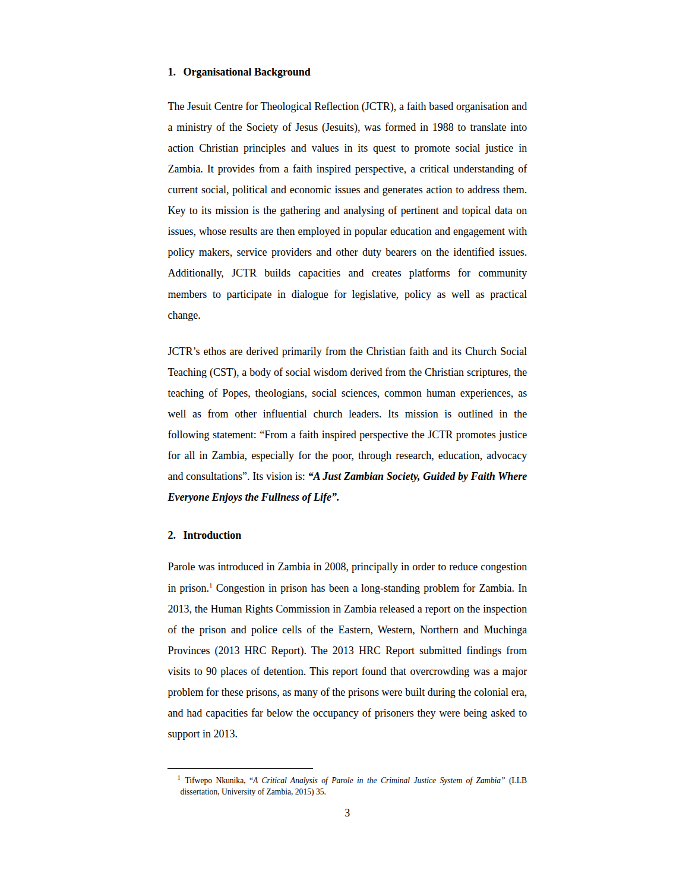1. Organisational Background
The Jesuit Centre for Theological Reflection (JCTR), a faith based organisation and a ministry of the Society of Jesus (Jesuits), was formed in 1988 to translate into action Christian principles and values in its quest to promote social justice in Zambia. It provides from a faith inspired perspective, a critical understanding of current social, political and economic issues and generates action to address them. Key to its mission is the gathering and analysing of pertinent and topical data on issues, whose results are then employed in popular education and engagement with policy makers, service providers and other duty bearers on the identified issues. Additionally, JCTR builds capacities and creates platforms for community members to participate in dialogue for legislative, policy as well as practical change.
JCTR’s ethos are derived primarily from the Christian faith and its Church Social Teaching (CST), a body of social wisdom derived from the Christian scriptures, the teaching of Popes, theologians, social sciences, common human experiences, as well as from other influential church leaders. Its mission is outlined in the following statement: “From a faith inspired perspective the JCTR promotes justice for all in Zambia, especially for the poor, through research, education, advocacy and consultations”. Its vision is: “A Just Zambian Society, Guided by Faith Where Everyone Enjoys the Fullness of Life”.
2. Introduction
Parole was introduced in Zambia in 2008, principally in order to reduce congestion in prison.1 Congestion in prison has been a long-standing problem for Zambia. In 2013, the Human Rights Commission in Zambia released a report on the inspection of the prison and police cells of the Eastern, Western, Northern and Muchinga Provinces (2013 HRC Report). The 2013 HRC Report submitted findings from visits to 90 places of detention. This report found that overcrowding was a major problem for these prisons, as many of the prisons were built during the colonial era, and had capacities far below the occupancy of prisoners they were being asked to support in 2013.
1 Tifwepo Nkunika, “A Critical Analysis of Parole in the Criminal Justice System of Zambia” (LLB dissertation, University of Zambia, 2015) 35.
3